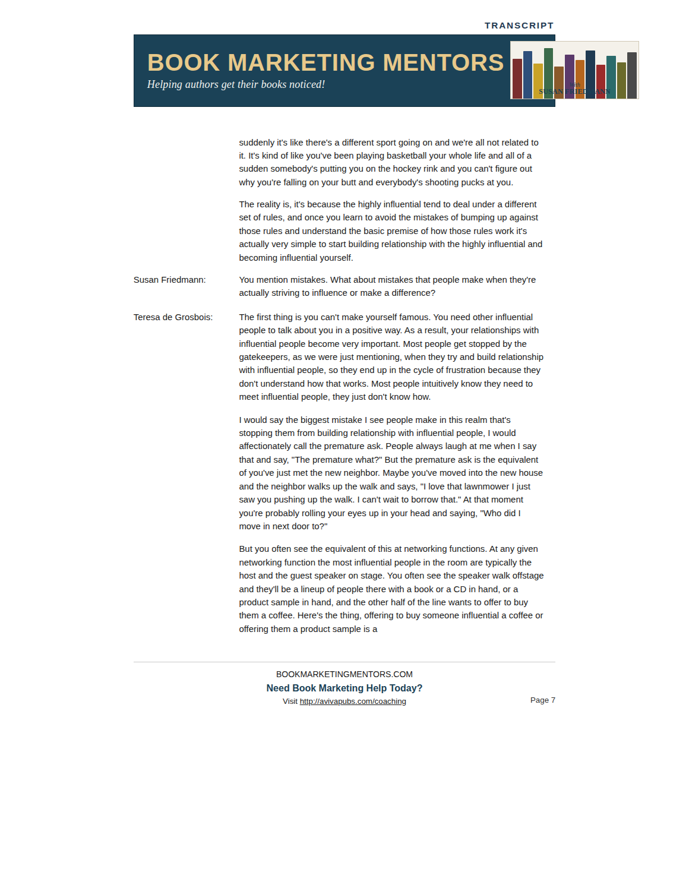TRANSCRIPT
BOOK MARKETING MENTORS Helping authors get their books noticed!
With SUSAN FRIEDMANN
suddenly it's like there's a different sport going on and we're all not related to it. It's kind of like you've been playing basketball your whole life and all of a sudden somebody's putting you on the hockey rink and you can't figure out why you're falling on your butt and everybody's shooting pucks at you.
The reality is, it's because the highly influential tend to deal under a different set of rules, and once you learn to avoid the mistakes of bumping up against those rules and understand the basic premise of how those rules work it's actually very simple to start building relationship with the highly influential and becoming influential yourself.
Susan Friedmann:
You mention mistakes. What about mistakes that people make when they're actually striving to influence or make a difference?
Teresa de Grosbois:
The first thing is you can't make yourself famous. You need other influential people to talk about you in a positive way. As a result, your relationships with influential people become very important. Most people get stopped by the gatekeepers, as we were just mentioning, when they try and build relationship with influential people, so they end up in the cycle of frustration because they don't understand how that works. Most people intuitively know they need to meet influential people, they just don't know how.
I would say the biggest mistake I see people make in this realm that's stopping them from building relationship with influential people, I would affectionately call the premature ask. People always laugh at me when I say that and say, "The premature what?" But the premature ask is the equivalent of you've just met the new neighbor. Maybe you've moved into the new house and the neighbor walks up the walk and says, "I love that lawnmower I just saw you pushing up the walk. I can't wait to borrow that." At that moment you're probably rolling your eyes up in your head and saying, "Who did I move in next door to?"
But you often see the equivalent of this at networking functions. At any given networking function the most influential people in the room are typically the host and the guest speaker on stage. You often see the speaker walk offstage and they'll be a lineup of people there with a book or a CD in hand, or a product sample in hand, and the other half of the line wants to offer to buy them a coffee. Here's the thing, offering to buy someone influential a coffee or offering them a product sample is a
BOOKMARKETINGMENTORS.COM
Need Book Marketing Help Today?
Visit http://avivapubs.com/coaching
Page 7